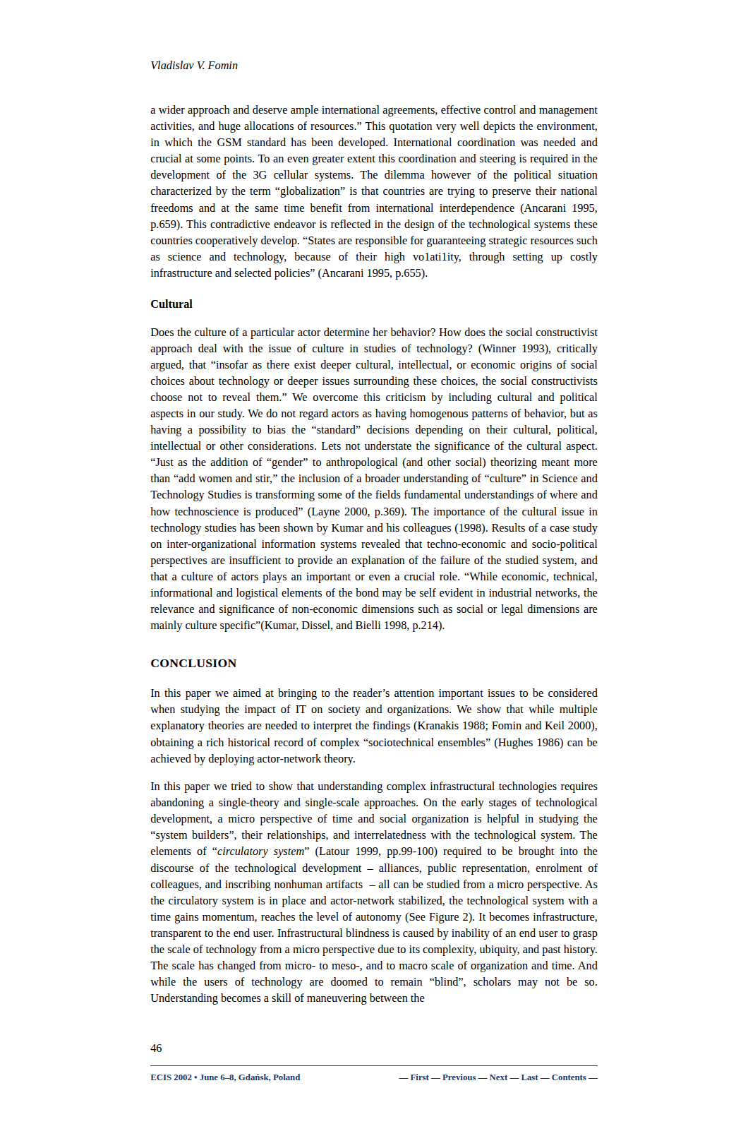Vladislav V. Fomin
a wider approach and deserve ample international agreements, effective control and management activities, and huge allocations of resources.” This quotation very well depicts the environment, in which the GSM standard has been developed. International coordination was needed and crucial at some points. To an even greater extent this coordination and steering is required in the development of the 3G cellular systems. The dilemma however of the political situation characterized by the term “globalization” is that countries are trying to preserve their national freedoms and at the same time benefit from international interdependence (Ancarani 1995, p.659). This contradictive endeavor is reflected in the design of the technological systems these countries cooperatively develop. “States are responsible for guaranteeing strategic resources such as science and technology, because of their high vo1ati1ity, through setting up costly infrastructure and selected policies” (Ancarani 1995, p.655).
Cultural
Does the culture of a particular actor determine her behavior? How does the social constructivist approach deal with the issue of culture in studies of technology? (Winner 1993), critically argued, that “insofar as there exist deeper cultural, intellectual, or economic origins of social choices about technology or deeper issues surrounding these choices, the social constructivists choose not to reveal them.” We overcome this criticism by including cultural and political aspects in our study. We do not regard actors as having homogenous patterns of behavior, but as having a possibility to bias the “standard” decisions depending on their cultural, political, intellectual or other considerations. Lets not understate the significance of the cultural aspect. “Just as the addition of “gender” to anthropological (and other social) theorizing meant more than “add women and stir,” the inclusion of a broader understanding of “culture” in Science and Technology Studies is transforming some of the fields fundamental understandings of where and how technoscience is produced” (Layne 2000, p.369). The importance of the cultural issue in technology studies has been shown by Kumar and his colleagues (1998). Results of a case study on inter-organizational information systems revealed that techno-economic and socio-political perspectives are insufficient to provide an explanation of the failure of the studied system, and that a culture of actors plays an important or even a crucial role. “While economic, technical, informational and logistical elements of the bond may be self evident in industrial networks, the relevance and significance of non-economic dimensions such as social or legal dimensions are mainly culture specific”(Kumar, Dissel, and Bielli 1998, p.214).
CONCLUSION
In this paper we aimed at bringing to the reader’s attention important issues to be considered when studying the impact of IT on society and organizations. We show that while multiple explanatory theories are needed to interpret the findings (Kranakis 1988; Fomin and Keil 2000), obtaining a rich historical record of complex “sociotechnical ensembles” (Hughes 1986) can be achieved by deploying actor-network theory.
In this paper we tried to show that understanding complex infrastructural technologies requires abandoning a single-theory and single-scale approaches. On the early stages of technological development, a micro perspective of time and social organization is helpful in studying the “system builders”, their relationships, and interrelatedness with the technological system. The elements of “circulatory system” (Latour 1999, pp.99-100) required to be brought into the discourse of the technological development – alliances, public representation, enrolment of colleagues, and inscribing nonhuman artifacts – all can be studied from a micro perspective. As the circulatory system is in place and actor-network stabilized, the technological system with a time gains momentum, reaches the level of autonomy (See Figure 2). It becomes infrastructure, transparent to the end user. Infrastructural blindness is caused by inability of an end user to grasp the scale of technology from a micro perspective due to its complexity, ubiquity, and past history. The scale has changed from micro- to meso-, and to macro scale of organization and time. And while the users of technology are doomed to remain “blind”, scholars may not be so. Understanding becomes a skill of maneuvering between the
46
ECIS 2002 • June 6–8, Gdańsk, Poland — First — Previous — Next — Last — Contents —